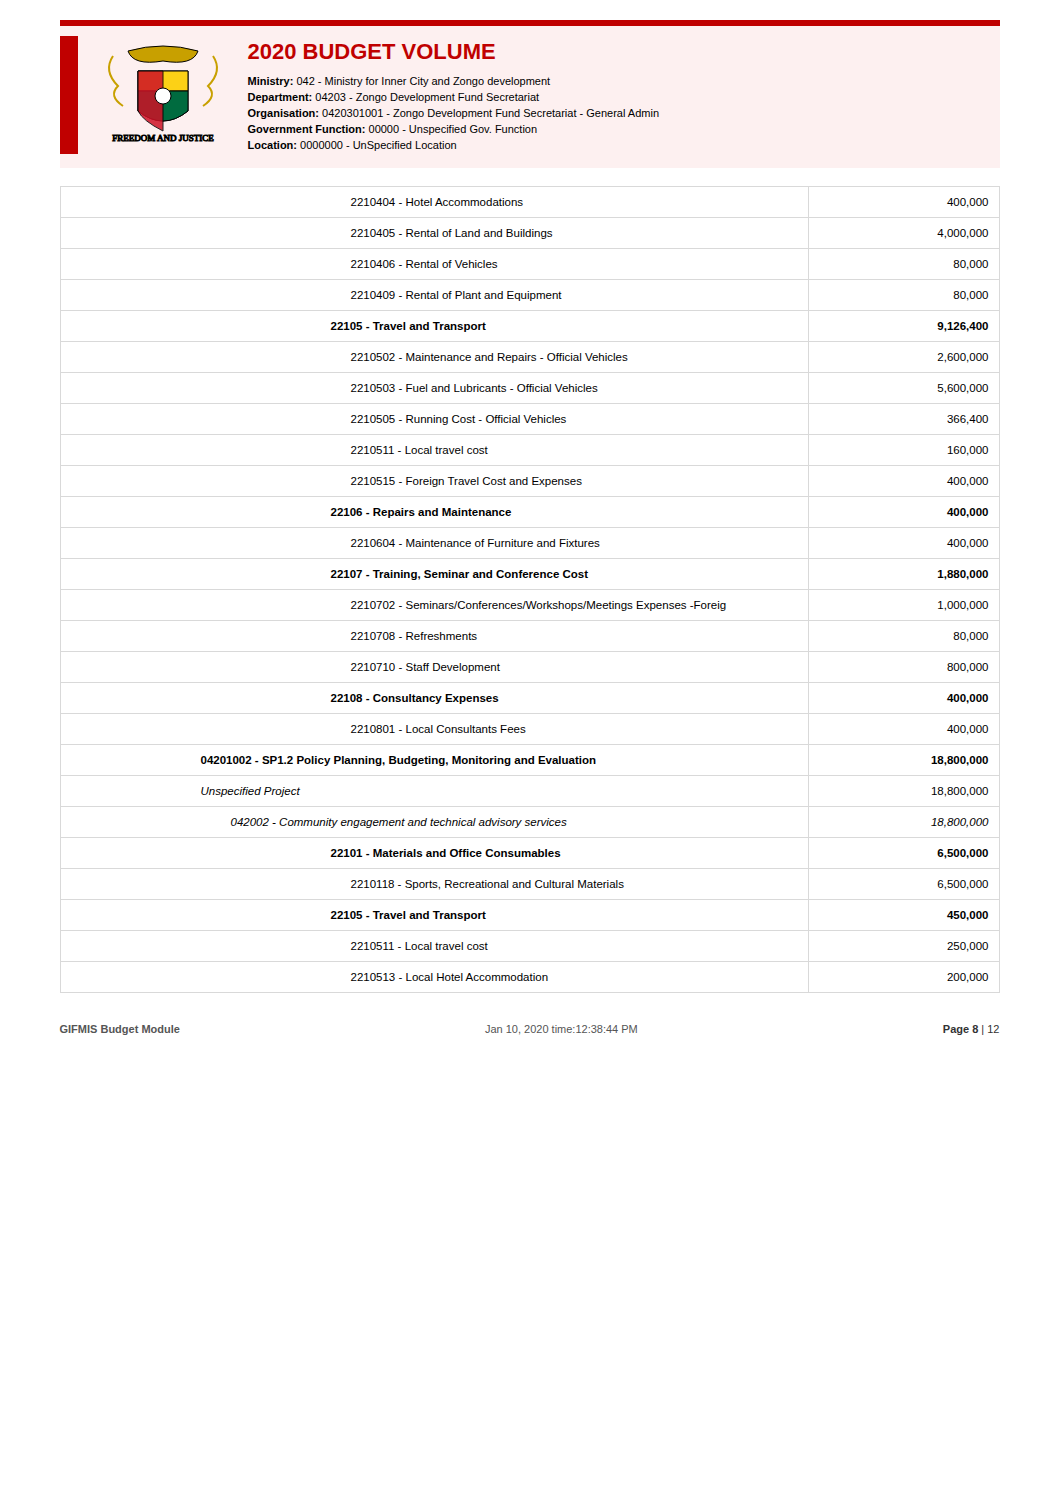2020 BUDGET VOLUME
Ministry: 042 - Ministry for Inner City and Zongo development
Department: 04203 - Zongo Development Fund Secretariat
Organisation: 0420301001 - Zongo Development Fund Secretariat - General Admin
Government Function: 00000 - Unspecified Gov. Function
Location: 0000000 - UnSpecified Location
| 2210404 - Hotel Accommodations | 400,000 |
| 2210405 - Rental of Land and Buildings | 4,000,000 |
| 2210406 - Rental of Vehicles | 80,000 |
| 2210409 - Rental of Plant and Equipment | 80,000 |
| 22105 - Travel and Transport | 9,126,400 |
| 2210502 - Maintenance and Repairs - Official Vehicles | 2,600,000 |
| 2210503 - Fuel and Lubricants - Official Vehicles | 5,600,000 |
| 2210505 - Running Cost - Official Vehicles | 366,400 |
| 2210511 - Local travel cost | 160,000 |
| 2210515 - Foreign Travel Cost and Expenses | 400,000 |
| 22106 - Repairs and Maintenance | 400,000 |
| 2210604 - Maintenance of Furniture and Fixtures | 400,000 |
| 22107 - Training, Seminar and Conference Cost | 1,880,000 |
| 2210702 - Seminars/Conferences/Workshops/Meetings Expenses -Foreig | 1,000,000 |
| 2210708 - Refreshments | 80,000 |
| 2210710 - Staff Development | 800,000 |
| 22108 - Consultancy Expenses | 400,000 |
| 2210801 - Local Consultants Fees | 400,000 |
| 04201002 - SP1.2 Policy Planning, Budgeting, Monitoring and Evaluation | 18,800,000 |
| Unspecified Project | 18,800,000 |
| 042002 - Community engagement and technical advisory services | 18,800,000 |
| 22101 - Materials and Office Consumables | 6,500,000 |
| 2210118 - Sports, Recreational and Cultural Materials | 6,500,000 |
| 22105 - Travel and Transport | 450,000 |
| 2210511 - Local travel cost | 250,000 |
| 2210513 - Local Hotel Accommodation | 200,000 |
GIFMIS Budget Module
Jan 10, 2020 time:12:38:44 PM
Page 8 | 12